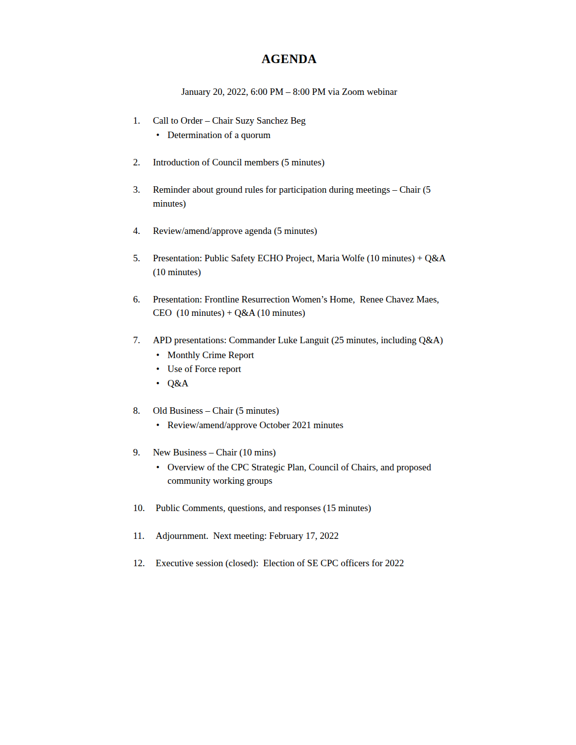AGENDA
January 20, 2022, 6:00 PM – 8:00 PM via Zoom webinar
1. Call to Order – Chair Suzy Sanchez Beg
Determination of a quorum
2. Introduction of Council members (5 minutes)
3. Reminder about ground rules for participation during meetings – Chair (5 minutes)
4. Review/amend/approve agenda (5 minutes)
5. Presentation: Public Safety ECHO Project, Maria Wolfe (10 minutes) + Q&A (10 minutes)
6. Presentation: Frontline Resurrection Women’s Home, Renee Chavez Maes, CEO (10 minutes) + Q&A (10 minutes)
7. APD presentations: Commander Luke Languit (25 minutes, including Q&A)
Monthly Crime Report
Use of Force report
Q&A
8. Old Business – Chair (5 minutes)
Review/amend/approve October 2021 minutes
9. New Business – Chair (10 mins)
Overview of the CPC Strategic Plan, Council of Chairs, and proposed community working groups
10. Public Comments, questions, and responses (15 minutes)
11. Adjournment. Next meeting: February 17, 2022
12. Executive session (closed): Election of SE CPC officers for 2022